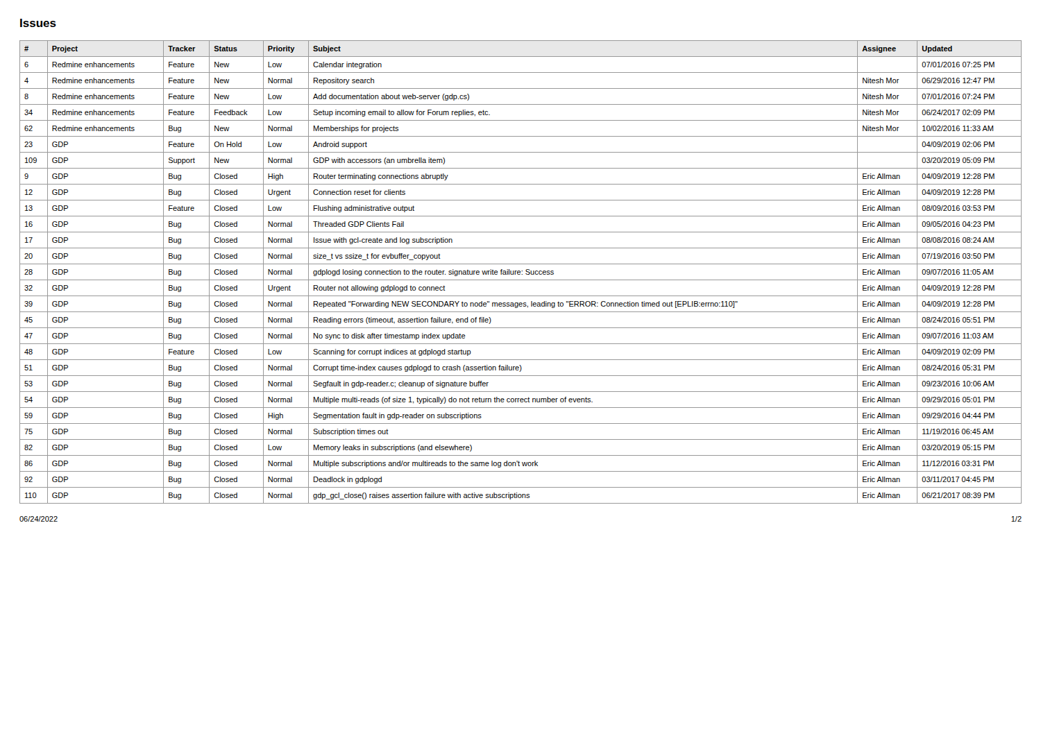Issues
| # | Project | Tracker | Status | Priority | Subject | Assignee | Updated |
| --- | --- | --- | --- | --- | --- | --- | --- |
| 6 | Redmine enhancements | Feature | New | Low | Calendar integration | | 07/01/2016 07:25 PM |
| 4 | Redmine enhancements | Feature | New | Normal | Repository search | Nitesh Mor | 06/29/2016 12:47 PM |
| 8 | Redmine enhancements | Feature | New | Low | Add documentation about web-server (gdp.cs) | Nitesh Mor | 07/01/2016 07:24 PM |
| 34 | Redmine enhancements | Feature | Feedback | Low | Setup incoming email to allow for Forum replies, etc. | Nitesh Mor | 06/24/2017 02:09 PM |
| 62 | Redmine enhancements | Bug | New | Normal | Memberships for projects | Nitesh Mor | 10/02/2016 11:33 AM |
| 23 | GDP | Feature | On Hold | Low | Android support | | 04/09/2019 02:06 PM |
| 109 | GDP | Support | New | Normal | GDP with accessors (an umbrella item) | | 03/20/2019 05:09 PM |
| 9 | GDP | Bug | Closed | High | Router terminating connections abruptly | Eric Allman | 04/09/2019 12:28 PM |
| 12 | GDP | Bug | Closed | Urgent | Connection reset for clients | Eric Allman | 04/09/2019 12:28 PM |
| 13 | GDP | Feature | Closed | Low | Flushing administrative output | Eric Allman | 08/09/2016 03:53 PM |
| 16 | GDP | Bug | Closed | Normal | Threaded GDP Clients Fail | Eric Allman | 09/05/2016 04:23 PM |
| 17 | GDP | Bug | Closed | Normal | Issue with gcl-create and log subscription | Eric Allman | 08/08/2016 08:24 AM |
| 20 | GDP | Bug | Closed | Normal | size_t vs ssize_t for evbuffer_copyout | Eric Allman | 07/19/2016 03:50 PM |
| 28 | GDP | Bug | Closed | Normal | gdplogd losing connection to the router. signature write failure: Success | Eric Allman | 09/07/2016 11:05 AM |
| 32 | GDP | Bug | Closed | Urgent | Router not allowing gdplogd to connect | Eric Allman | 04/09/2019 12:28 PM |
| 39 | GDP | Bug | Closed | Normal | Repeated "Forwarding NEW SECONDARY to node" messages, leading to "ERROR: Connection timed out [EPLIB:errno:110]" | Eric Allman | 04/09/2019 12:28 PM |
| 45 | GDP | Bug | Closed | Normal | Reading errors (timeout, assertion failure, end of file) | Eric Allman | 08/24/2016 05:51 PM |
| 47 | GDP | Bug | Closed | Normal | No sync to disk after timestamp index update | Eric Allman | 09/07/2016 11:03 AM |
| 48 | GDP | Feature | Closed | Low | Scanning for corrupt indices at gdplogd startup | Eric Allman | 04/09/2019 02:09 PM |
| 51 | GDP | Bug | Closed | Normal | Corrupt time-index causes gdplogd to crash (assertion failure) | Eric Allman | 08/24/2016 05:31 PM |
| 53 | GDP | Bug | Closed | Normal | Segfault in gdp-reader.c; cleanup of signature buffer | Eric Allman | 09/23/2016 10:06 AM |
| 54 | GDP | Bug | Closed | Normal | Multiple multi-reads (of size 1, typically) do not return the correct number of events. | Eric Allman | 09/29/2016 05:01 PM |
| 59 | GDP | Bug | Closed | High | Segmentation fault in gdp-reader on subscriptions | Eric Allman | 09/29/2016 04:44 PM |
| 75 | GDP | Bug | Closed | Normal | Subscription times out | Eric Allman | 11/19/2016 06:45 AM |
| 82 | GDP | Bug | Closed | Low | Memory leaks in subscriptions (and elsewhere) | Eric Allman | 03/20/2019 05:15 PM |
| 86 | GDP | Bug | Closed | Normal | Multiple subscriptions and/or multireads to the same log don't work | Eric Allman | 11/12/2016 03:31 PM |
| 92 | GDP | Bug | Closed | Normal | Deadlock in gdplogd | Eric Allman | 03/11/2017 04:45 PM |
| 110 | GDP | Bug | Closed | Normal | gdp_gcl_close() raises assertion failure with active subscriptions | Eric Allman | 06/21/2017 08:39 PM |
06/24/2022 1/2